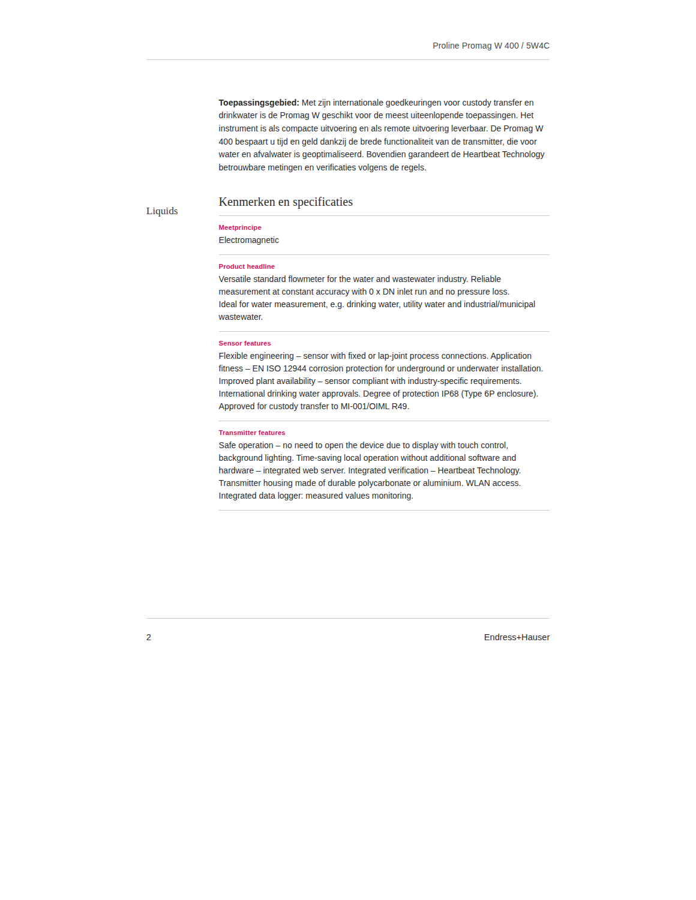Proline Promag W 400 / 5W4C
Liquids
Toepassingsgebied: Met zijn internationale goedkeuringen voor custody transfer en drinkwater is de Promag W geschikt voor de meest uiteenlopende toepassingen. Het instrument is als compacte uitvoering en als remote uitvoering leverbaar. De Promag W 400 bespaart u tijd en geld dankzij de brede functionaliteit van de transmitter, die voor water en afvalwater is geoptimaliseerd. Bovendien garandeert de Heartbeat Technology betrouwbare metingen en verificaties volgens de regels.
Kenmerken en specificaties
Meetprincipe
Electromagnetic
Product headline
Versatile standard flowmeter for the water and wastewater industry. Reliable measurement at constant accuracy with 0 x DN inlet run and no pressure loss.
Ideal for water measurement, e.g. drinking water, utility water and industrial/municipal wastewater.
Sensor features
Flexible engineering – sensor with fixed or lap-joint process connections. Application fitness – EN ISO 12944 corrosion protection for underground or underwater installation. Improved plant availability – sensor compliant with industry-specific requirements.
International drinking water approvals. Degree of protection IP68 (Type 6P enclosure). Approved for custody transfer to MI-001/OIML R49.
Transmitter features
Safe operation – no need to open the device due to display with touch control, background lighting. Time‑saving local operation without additional software and hardware – integrated web server. Integrated verification – Heartbeat Technology.
Transmitter housing made of durable polycarbonate or aluminium. WLAN access. Integrated data logger: measured values monitoring.
2
Endress+Hauser